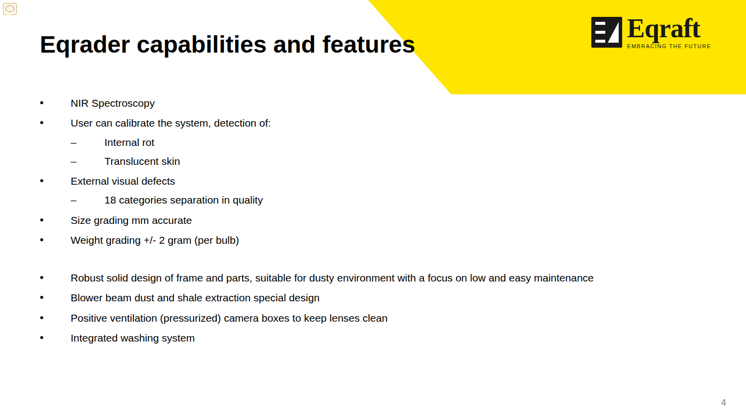Eqraft
EMBRACING THE FUTURE
Eqrader capabilities and features
NIR Spectroscopy
User can calibrate the system, detection of:
Internal rot
Translucent skin
External visual defects
18 categories separation in quality
Size grading mm accurate
Weight grading +/- 2 gram (per bulb)
Robust solid design of frame and parts, suitable for dusty environment with a focus on low and easy maintenance
Blower beam dust and shale extraction special design
Positive ventilation (pressurized) camera boxes to keep lenses clean
Integrated washing system
4